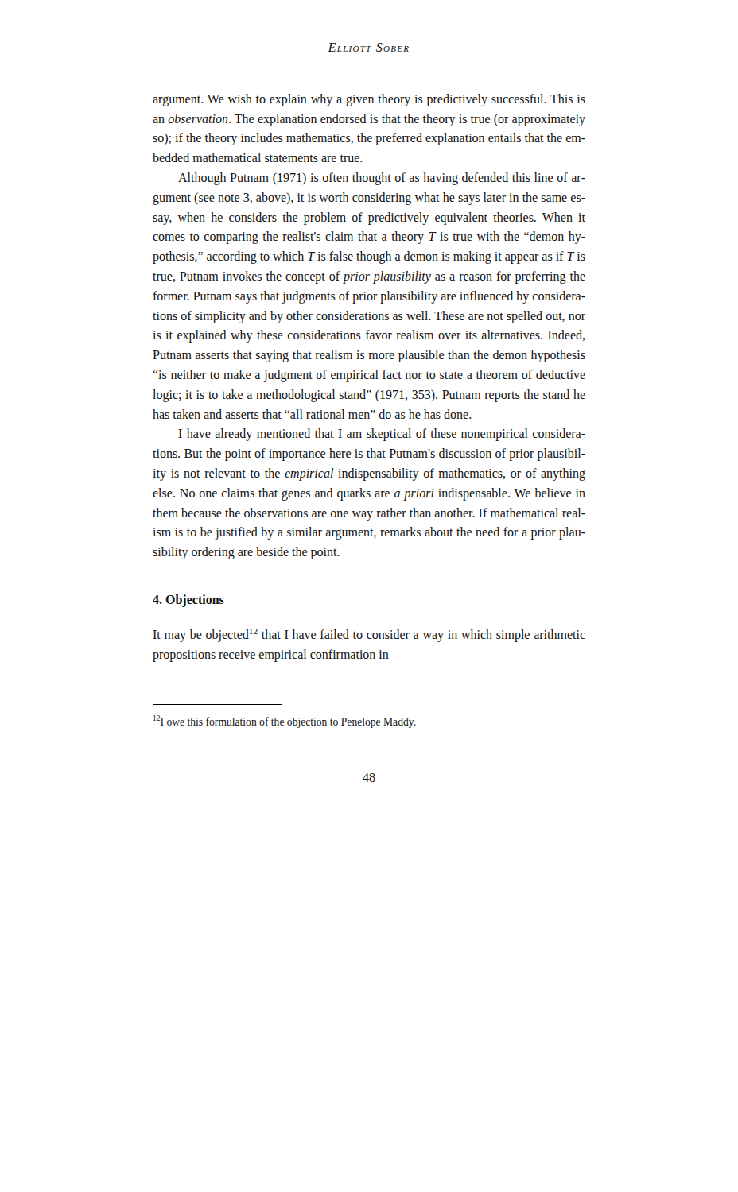Elliott Sober
argument. We wish to explain why a given theory is predictively successful. This is an observation. The explanation endorsed is that the theory is true (or approximately so); if the theory includes mathematics, the preferred explanation entails that the embedded mathematical statements are true.
Although Putnam (1971) is often thought of as having defended this line of argument (see note 3, above), it is worth considering what he says later in the same essay, when he considers the problem of predictively equivalent theories. When it comes to comparing the realist's claim that a theory T is true with the “demon hypothesis,” according to which T is false though a demon is making it appear as if T is true, Putnam invokes the concept of prior plausibility as a reason for preferring the former. Putnam says that judgments of prior plausibility are influenced by considerations of simplicity and by other considerations as well. These are not spelled out, nor is it explained why these considerations favor realism over its alternatives. Indeed, Putnam asserts that saying that realism is more plausible than the demon hypothesis “is neither to make a judgment of empirical fact nor to state a theorem of deductive logic; it is to take a methodological stand” (1971, 353). Putnam reports the stand he has taken and asserts that “all rational men” do as he has done.
I have already mentioned that I am skeptical of these nonempirical considerations. But the point of importance here is that Putnam's discussion of prior plausibility is not relevant to the empirical indispensability of mathematics, or of anything else. No one claims that genes and quarks are a priori indispensable. We believe in them because the observations are one way rather than another. If mathematical realism is to be justified by a similar argument, remarks about the need for a prior plausibility ordering are beside the point.
4. Objections
It may be objected12 that I have failed to consider a way in which simple arithmetic propositions receive empirical confirmation in
12I owe this formulation of the objection to Penelope Maddy.
48